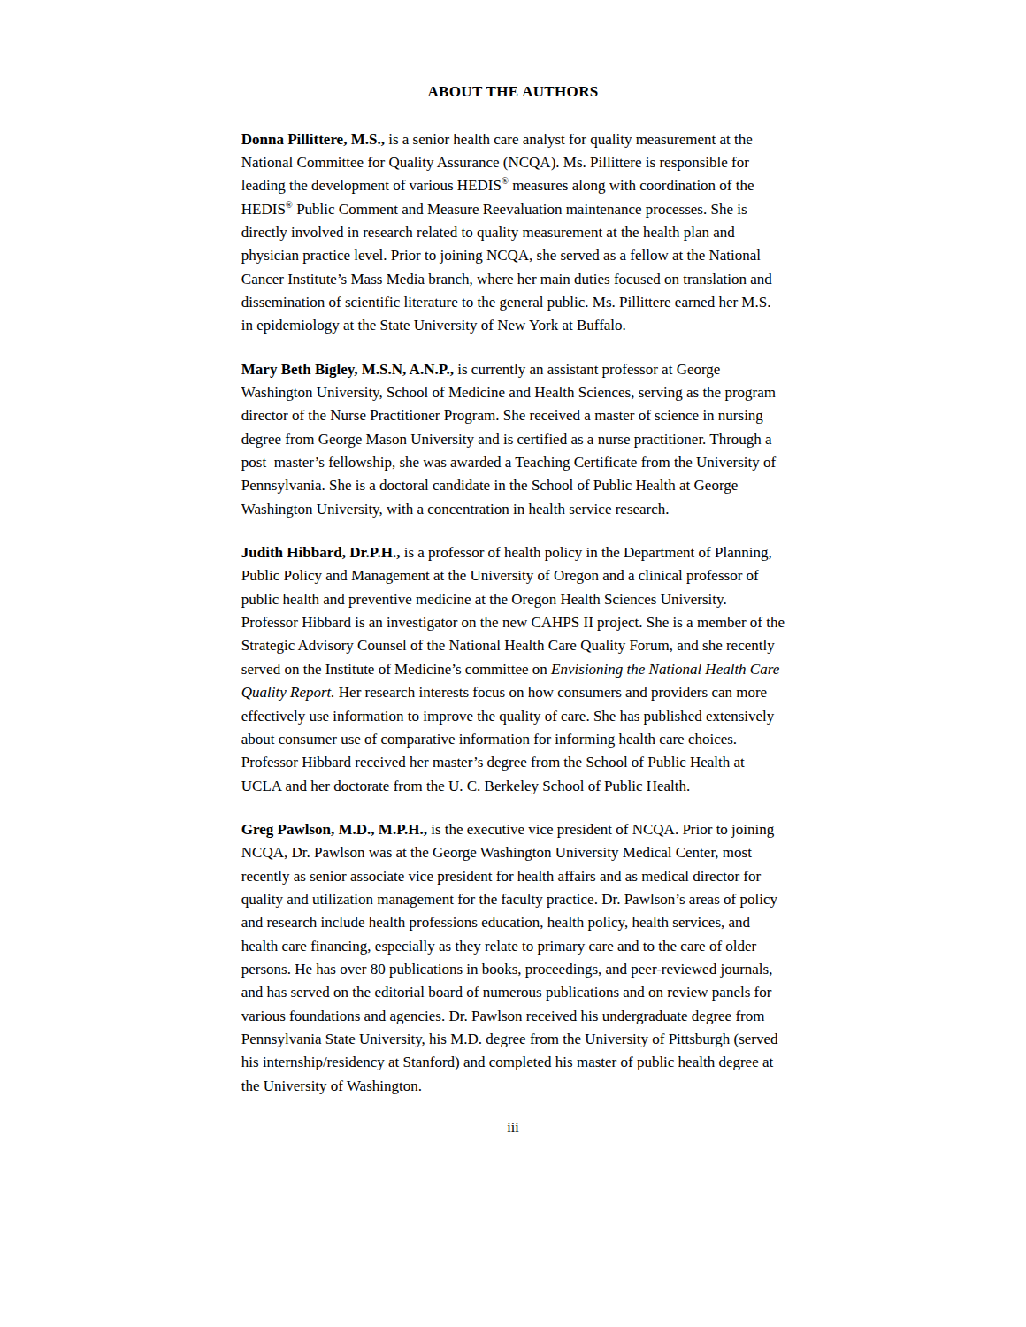ABOUT THE AUTHORS
Donna Pillittere, M.S., is a senior health care analyst for quality measurement at the National Committee for Quality Assurance (NCQA). Ms. Pillittere is responsible for leading the development of various HEDIS® measures along with coordination of the HEDIS® Public Comment and Measure Reevaluation maintenance processes. She is directly involved in research related to quality measurement at the health plan and physician practice level. Prior to joining NCQA, she served as a fellow at the National Cancer Institute’s Mass Media branch, where her main duties focused on translation and dissemination of scientific literature to the general public. Ms. Pillittere earned her M.S. in epidemiology at the State University of New York at Buffalo.
Mary Beth Bigley, M.S.N, A.N.P., is currently an assistant professor at George Washington University, School of Medicine and Health Sciences, serving as the program director of the Nurse Practitioner Program. She received a master of science in nursing degree from George Mason University and is certified as a nurse practitioner. Through a post–master’s fellowship, she was awarded a Teaching Certificate from the University of Pennsylvania. She is a doctoral candidate in the School of Public Health at George Washington University, with a concentration in health service research.
Judith Hibbard, Dr.P.H., is a professor of health policy in the Department of Planning, Public Policy and Management at the University of Oregon and a clinical professor of public health and preventive medicine at the Oregon Health Sciences University. Professor Hibbard is an investigator on the new CAHPS II project. She is a member of the Strategic Advisory Counsel of the National Health Care Quality Forum, and she recently served on the Institute of Medicine’s committee on Envisioning the National Health Care Quality Report. Her research interests focus on how consumers and providers can more effectively use information to improve the quality of care. She has published extensively about consumer use of comparative information for informing health care choices. Professor Hibbard received her master’s degree from the School of Public Health at UCLA and her doctorate from the U. C. Berkeley School of Public Health.
Greg Pawlson, M.D., M.P.H., is the executive vice president of NCQA. Prior to joining NCQA, Dr. Pawlson was at the George Washington University Medical Center, most recently as senior associate vice president for health affairs and as medical director for quality and utilization management for the faculty practice. Dr. Pawlson’s areas of policy and research include health professions education, health policy, health services, and health care financing, especially as they relate to primary care and to the care of older persons. He has over 80 publications in books, proceedings, and peer-reviewed journals, and has served on the editorial board of numerous publications and on review panels for various foundations and agencies. Dr. Pawlson received his undergraduate degree from Pennsylvania State University, his M.D. degree from the University of Pittsburgh (served his internship/residency at Stanford) and completed his master of public health degree at the University of Washington.
iii